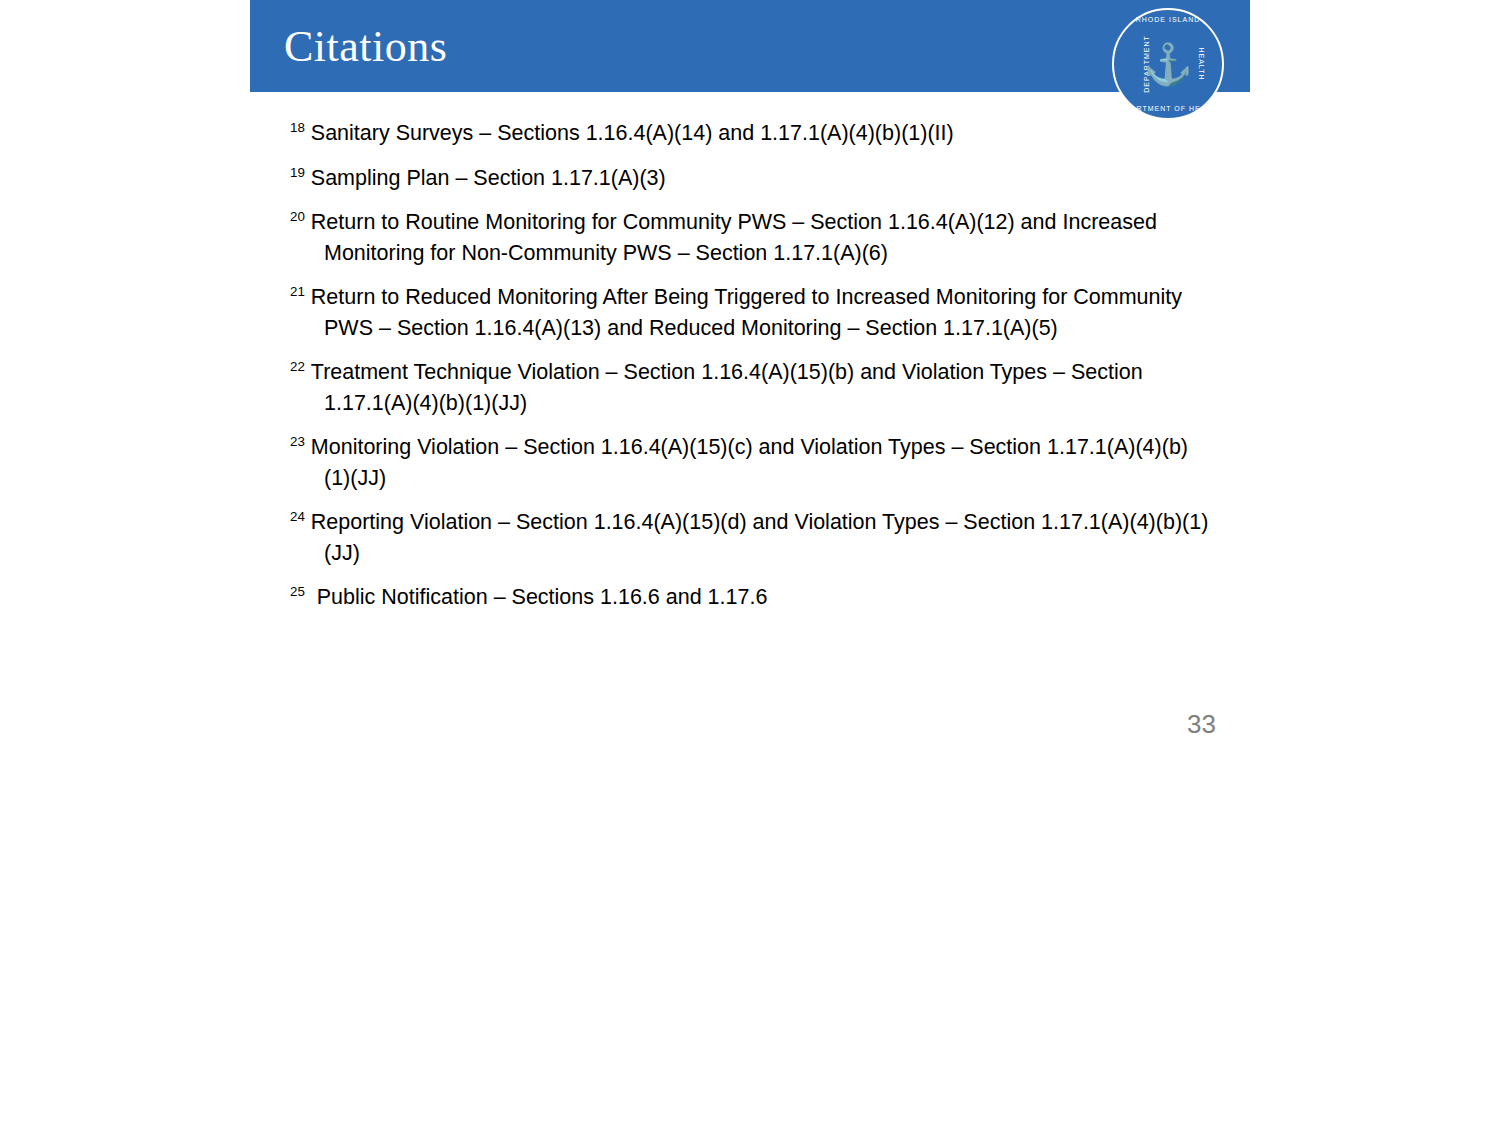Citations
RHODE ISLAND DEPARTMENT OF HEALTH DEPARTMENT HEALTH
⚓
18 Sanitary Surveys – Sections 1.16.4(A)(14) and 1.17.1(A)(4)(b)(1)(II)
19 Sampling Plan – Section 1.17.1(A)(3)
20 Return to Routine Monitoring for Community PWS – Section 1.16.4(A)(12) and Increased Monitoring for Non-Community PWS – Section 1.17.1(A)(6)
21 Return to Reduced Monitoring After Being Triggered to Increased Monitoring for Community PWS – Section 1.16.4(A)(13) and Reduced Monitoring – Section 1.17.1(A)(5)
22 Treatment Technique Violation – Section 1.16.4(A)(15)(b) and Violation Types – Section 1.17.1(A)(4)(b)(1)(JJ)
23 Monitoring Violation – Section 1.16.4(A)(15)(c) and Violation Types – Section 1.17.1(A)(4)(b)(1)(JJ)
24 Reporting Violation – Section 1.16.4(A)(15)(d) and Violation Types – Section 1.17.1(A)(4)(b)(1)(JJ)
25 Public Notification – Sections 1.16.6 and 1.17.6
33